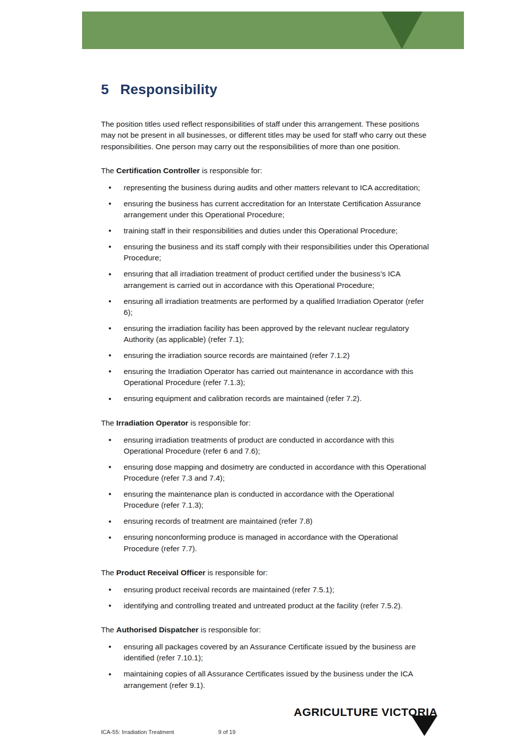5 Responsibility
The position titles used reflect responsibilities of staff under this arrangement. These positions may not be present in all businesses, or different titles may be used for staff who carry out these responsibilities. One person may carry out the responsibilities of more than one position.
The Certification Controller is responsible for:
representing the business during audits and other matters relevant to ICA accreditation;
ensuring the business has current accreditation for an Interstate Certification Assurance arrangement under this Operational Procedure;
training staff in their responsibilities and duties under this Operational Procedure;
ensuring the business and its staff comply with their responsibilities under this Operational Procedure;
ensuring that all irradiation treatment of product certified under the business’s ICA arrangement is carried out in accordance with this Operational Procedure;
ensuring all irradiation treatments are performed by a qualified Irradiation Operator (refer 6);
ensuring the irradiation facility has been approved by the relevant nuclear regulatory Authority (as applicable) (refer 7.1);
ensuring the irradiation source records are maintained (refer 7.1.2)
ensuring the Irradiation Operator has carried out maintenance in accordance with this Operational Procedure (refer 7.1.3);
ensuring equipment and calibration records are maintained (refer 7.2).
The Irradiation Operator is responsible for:
ensuring irradiation treatments of product are conducted in accordance with this Operational Procedure (refer 6 and 7.6);
ensuring dose mapping and dosimetry are conducted in accordance with this Operational Procedure (refer 7.3 and 7.4);
ensuring the maintenance plan is conducted in accordance with the Operational Procedure (refer 7.1.3);
ensuring records of treatment are maintained (refer 7.8)
ensuring nonconforming produce is managed in accordance with the Operational Procedure (refer 7.7).
The Product Receival Officer is responsible for:
ensuring product receival records are maintained (refer 7.5.1);
identifying and controlling treated and untreated product at the facility (refer 7.5.2).
The Authorised Dispatcher is responsible for:
ensuring all packages covered by an Assurance Certificate issued by the business are identified (refer 7.10.1);
maintaining copies of all Assurance Certificates issued by the business under the ICA arrangement (refer 9.1).
ICA-55: Irradiation Treatment
9 of 19
AGRICULTURE VICTORIA